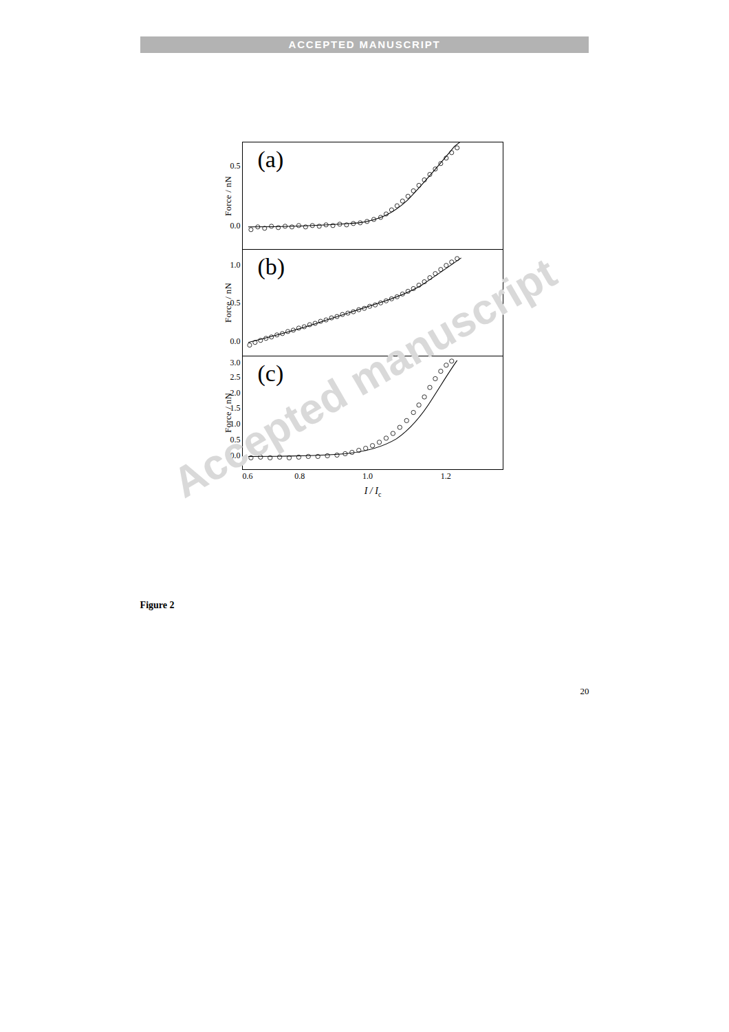ACCEPTED MANUSCRIPT
Accepted manuscript
(a) Force / nN 0.5 0.0
(b) Force / nN 1.0 0.5 0.0
(c) Force / nN 3.0 2.5 2.0 1.5 1.0 0.5 0.0
0.6 0.8 1.0 1.2
I / Ic
Figure 2
20